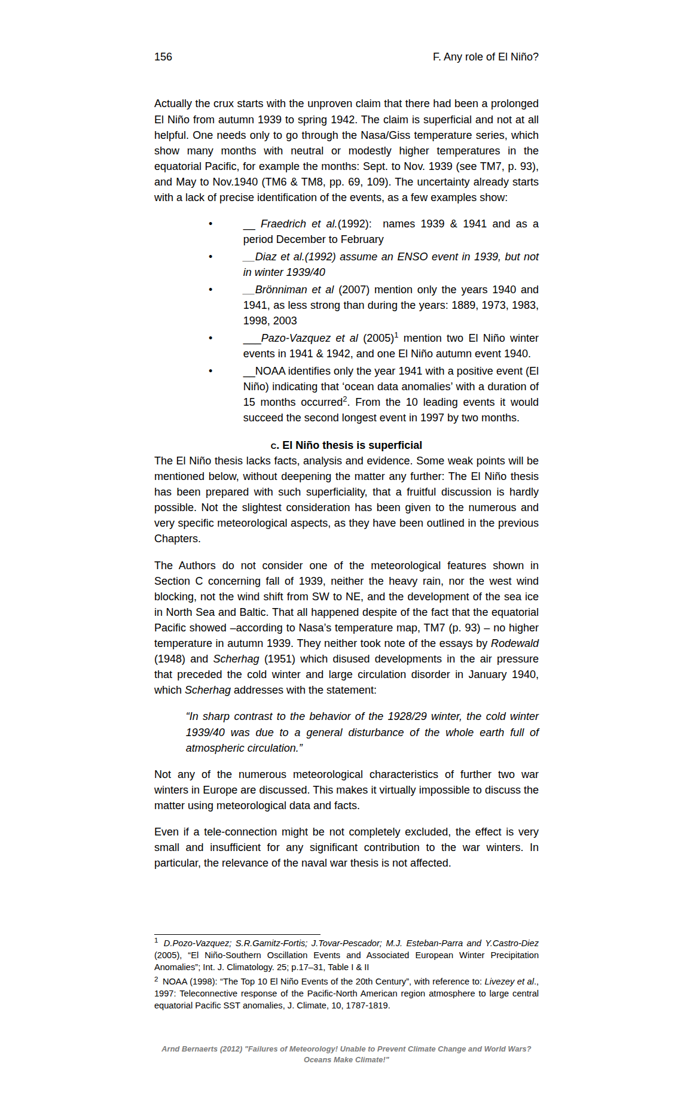156
F. Any role of El Niño?
Actually the crux starts with the unproven claim that there had been a prolonged El Niño from autumn 1939 to spring 1942. The claim is superficial and not at all helpful. One needs only to go through the Nasa/Giss temperature series, which show many months with neutral or modestly higher temperatures in the equatorial Pacific, for example the months: Sept. to Nov. 1939 (see TM7, p. 93), and May to Nov.1940 (TM6 & TM8, pp. 69, 109). The uncertainty already starts with a lack of precise identification of the events, as a few examples show:
__ Fraedrich et al.(1992): names 1939 & 1941 and as a period December to February
__Diaz et al.(1992) assume an ENSO event in 1939, but not in winter 1939/40
__Brönniman et al (2007) mention only the years 1940 and 1941, as less strong than during the years: 1889, 1973, 1983, 1998, 2003
___Pazo-Vazquez et al (2005)1 mention two El Niño winter events in 1941 & 1942, and one El Niño autumn event 1940.
__NOAA identifies only the year 1941 with a positive event (El Niño) indicating that ‘ocean data anomalies’ with a duration of 15 months occurred2. From the 10 leading events it would succeed the second longest event in 1997 by two months.
c. El Niño thesis is superficial
The El Niño thesis lacks facts, analysis and evidence. Some weak points will be mentioned below, without deepening the matter any further: The El Niño thesis has been prepared with such superficiality, that a fruitful discussion is hardly possible. Not the slightest consideration has been given to the numerous and very specific meteorological aspects, as they have been outlined in the previous Chapters.
The Authors do not consider one of the meteorological features shown in Section C concerning fall of 1939, neither the heavy rain, nor the west wind blocking, not the wind shift from SW to NE, and the development of the sea ice in North Sea and Baltic. That all happened despite of the fact that the equatorial Pacific showed –according to Nasa’s temperature map, TM7 (p. 93) – no higher temperature in autumn 1939. They neither took note of the essays by Rodewald (1948) and Scherhag (1951) which disused developments in the air pressure that preceded the cold winter and large circulation disorder in January 1940, which Scherhag addresses with the statement:
“In sharp contrast to the behavior of the 1928/29 winter, the cold winter 1939/40 was due to a general disturbance of the whole earth full of atmospheric circulation.”
Not any of the numerous meteorological characteristics of further two war winters in Europe are discussed. This makes it virtually impossible to discuss the matter using meteorological data and facts.
Even if a tele-connection might be not completely excluded, the effect is very small and insufficient for any significant contribution to the war winters. In particular, the relevance of the naval war thesis is not affected.
1 D.Pozo-Vazquez; S.R.Gamitz-Fortis; J.Tovar-Pescador; M.J. Esteban-Parra and Y.Castro-Diez (2005), “El Niño-Southern Oscillation Events and Associated European Winter Precipitation Anomalies”; Int. J. Climatology. 25; p.17–31, Table I & II
2 NOAA (1998): “The Top 10 El Niño Events of the 20th Century”, with reference to: Livezey et al., 1997: Teleconnective response of the Pacific-North American region atmosphere to large central equatorial Pacific SST anomalies, J. Climate, 10, 1787-1819.
Arnd Bernaerts (2012) "Failures of Meteorology! Unable to Prevent Climate Change and World Wars? Oceans Make Climate!"